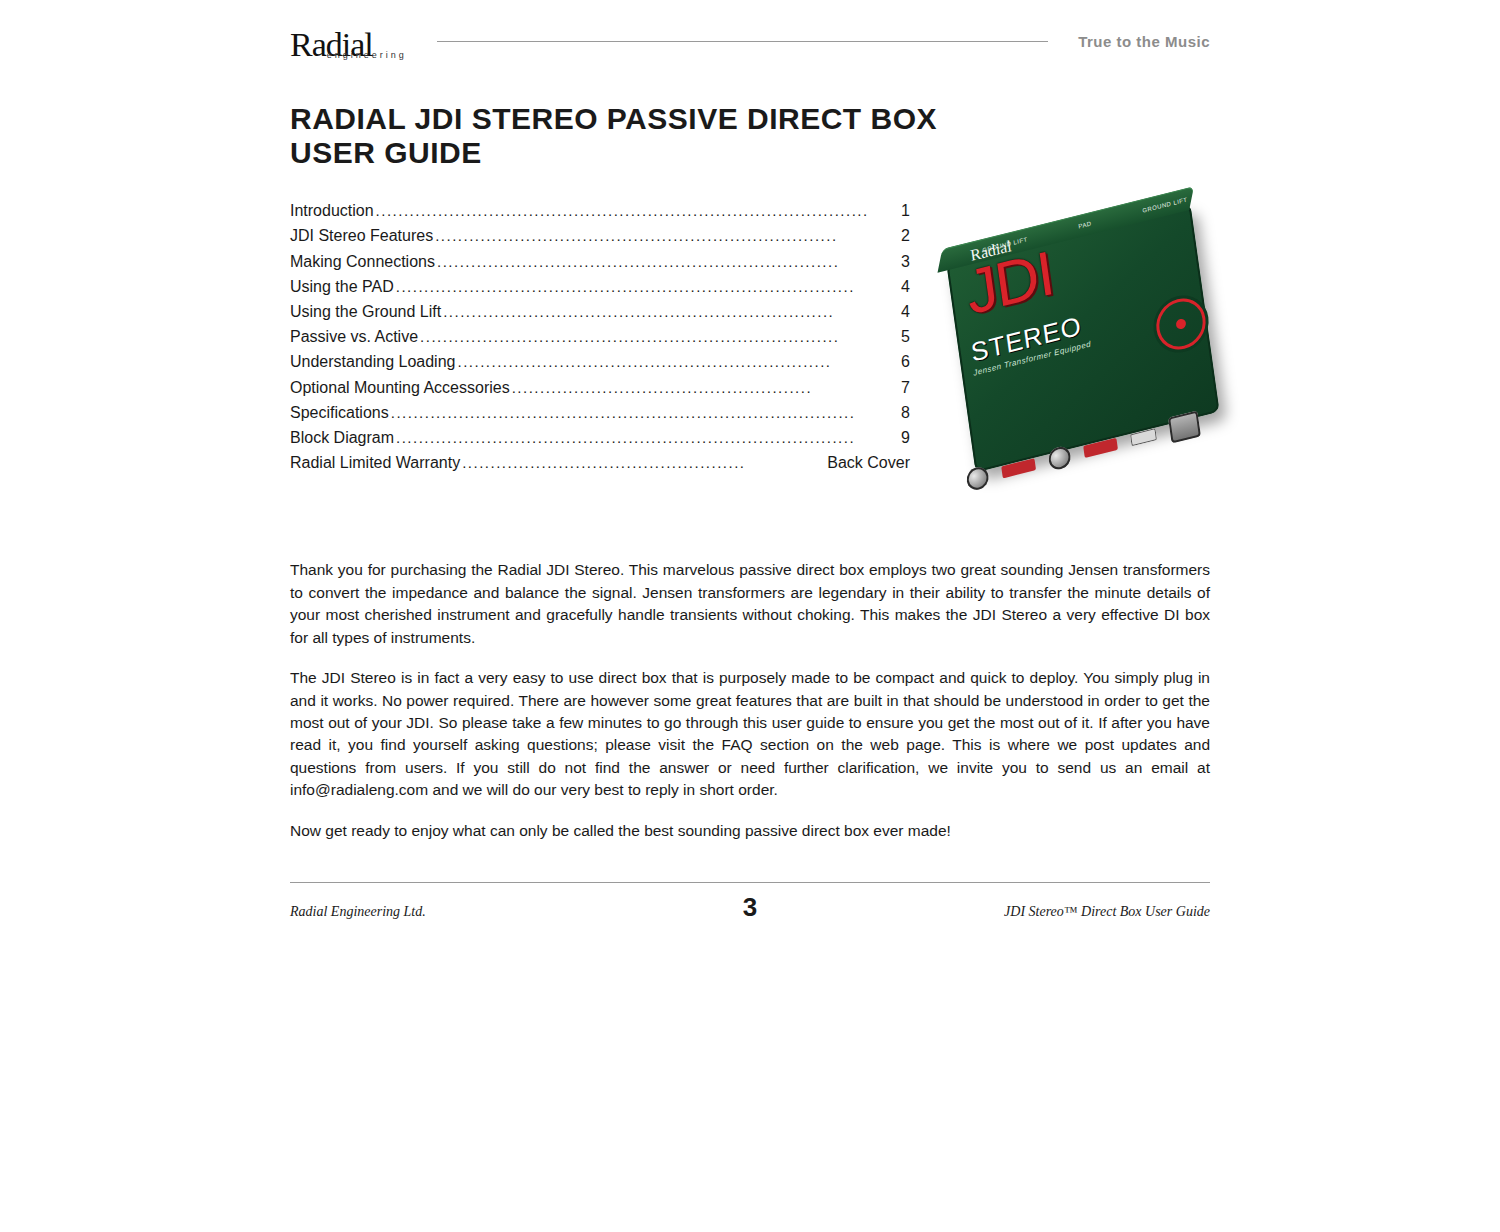Radial engineering
True to the Music
Radial JDI Stereo Passive Direct Box
User Guide
Introduction....................................................................................... 1
JDI Stereo Features....................................................................... 2
Making Connections....................................................................... 3
Using the PAD................................................................................. 4
Using the Ground Lift..................................................................... 4
Passive vs. Active.......................................................................... 5
Understanding Loading.................................................................. 6
Optional Mounting Accessories..................................................... 7
Specifications.................................................................................. 8
Block Diagram................................................................................. 9
Radial Limited Warranty.................................................. Back Cover
GROUND LIFT PAD GROUND LIFT
Radial
JDI
STEREO
Jensen Transformer Equipped
Thank you for purchasing the Radial JDI Stereo. This marvelous passive direct box employs two great sounding Jensen transformers to convert the impedance and balance the signal. Jensen transformers are legendary in their ability to transfer the minute details of your most cherished instrument and gracefully handle transients without choking. This makes the JDI Stereo a very effective DI box for all types of instruments.
The JDI Stereo is in fact a very easy to use direct box that is purposely made to be compact and quick to deploy. You simply plug in and it works. No power required. There are however some great features that are built in that should be understood in order to get the most out of your JDI. So please take a few minutes to go through this user guide to ensure you get the most out of it. If after you have read it, you find yourself asking questions; please visit the FAQ section on the web page. This is where we post updates and questions from users. If you still do not find the answer or need further clarification, we invite you to send us an email at info@radialeng.com and we will do our very best to reply in short order.
Now get ready to enjoy what can only be called the best sounding passive direct box ever made!
Radial Engineering Ltd.
3
JDI Stereo™ Direct Box User Guide